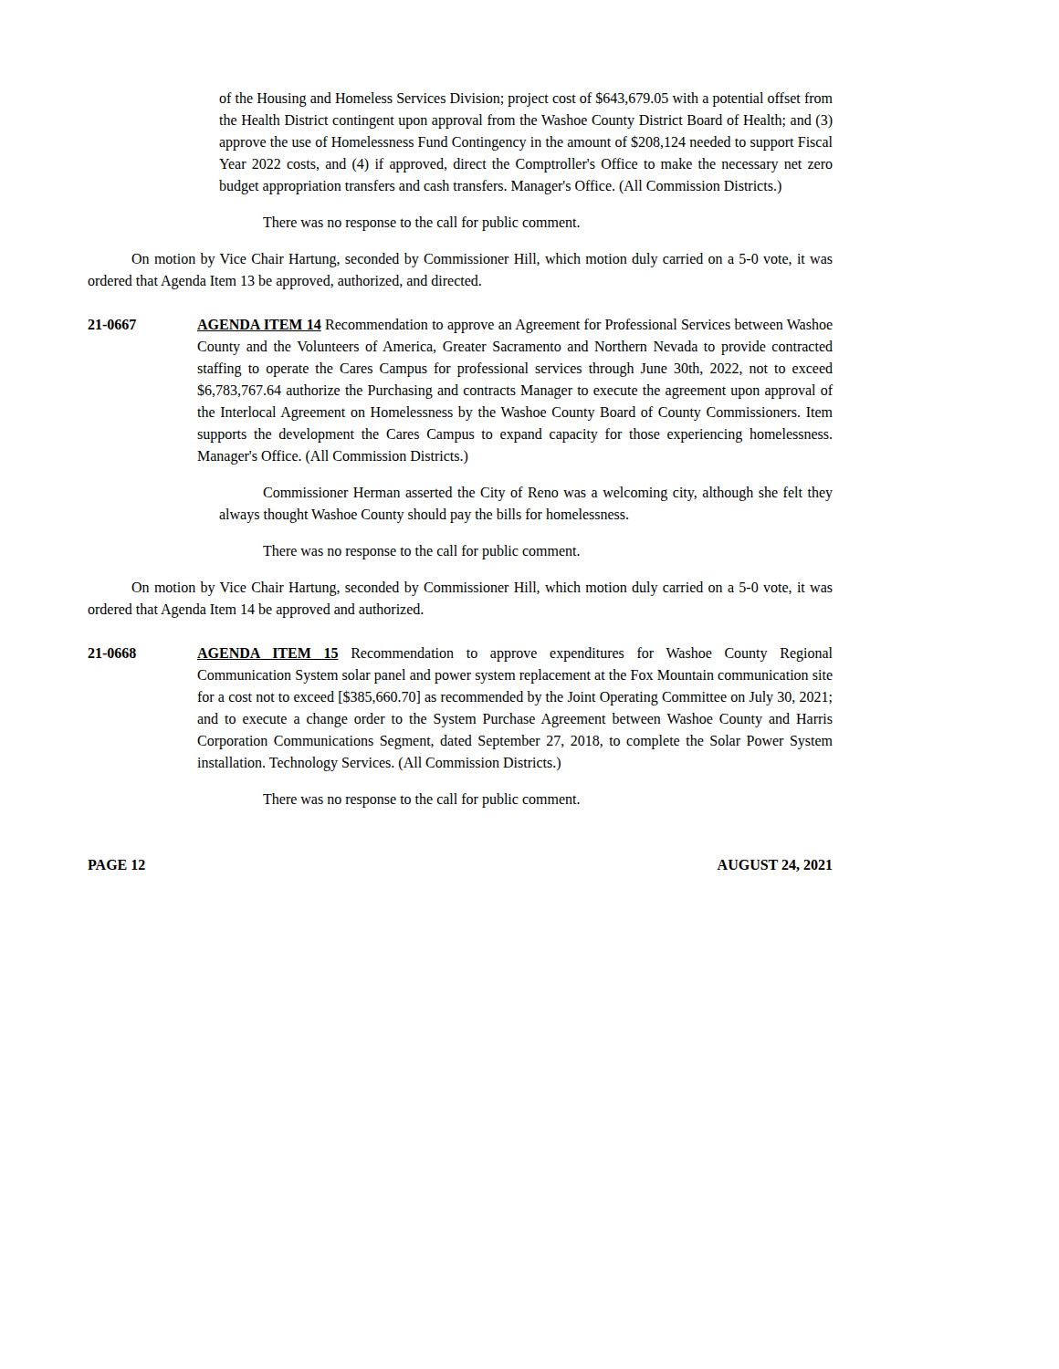of the Housing and Homeless Services Division; project cost of $643,679.05 with a potential offset from the Health District contingent upon approval from the Washoe County District Board of Health; and (3) approve the use of Homelessness Fund Contingency in the amount of $208,124 needed to support Fiscal Year 2022 costs, and (4) if approved, direct the Comptroller's Office to make the necessary net zero budget appropriation transfers and cash transfers. Manager's Office. (All Commission Districts.)
There was no response to the call for public comment.
On motion by Vice Chair Hartung, seconded by Commissioner Hill, which motion duly carried on a 5-0 vote, it was ordered that Agenda Item 13 be approved, authorized, and directed.
21-0667
AGENDA ITEM 14 Recommendation to approve an Agreement for Professional Services between Washoe County and the Volunteers of America, Greater Sacramento and Northern Nevada to provide contracted staffing to operate the Cares Campus for professional services through June 30th, 2022, not to exceed $6,783,767.64 authorize the Purchasing and contracts Manager to execute the agreement upon approval of the Interlocal Agreement on Homelessness by the Washoe County Board of County Commissioners. Item supports the development the Cares Campus to expand capacity for those experiencing homelessness. Manager's Office. (All Commission Districts.)
Commissioner Herman asserted the City of Reno was a welcoming city, although she felt they always thought Washoe County should pay the bills for homelessness.
There was no response to the call for public comment.
On motion by Vice Chair Hartung, seconded by Commissioner Hill, which motion duly carried on a 5-0 vote, it was ordered that Agenda Item 14 be approved and authorized.
21-0668
AGENDA ITEM 15 Recommendation to approve expenditures for Washoe County Regional Communication System solar panel and power system replacement at the Fox Mountain communication site for a cost not to exceed [$385,660.70] as recommended by the Joint Operating Committee on July 30, 2021; and to execute a change order to the System Purchase Agreement between Washoe County and Harris Corporation Communications Segment, dated September 27, 2018, to complete the Solar Power System installation. Technology Services. (All Commission Districts.)
There was no response to the call for public comment.
PAGE 12
AUGUST 24, 2021